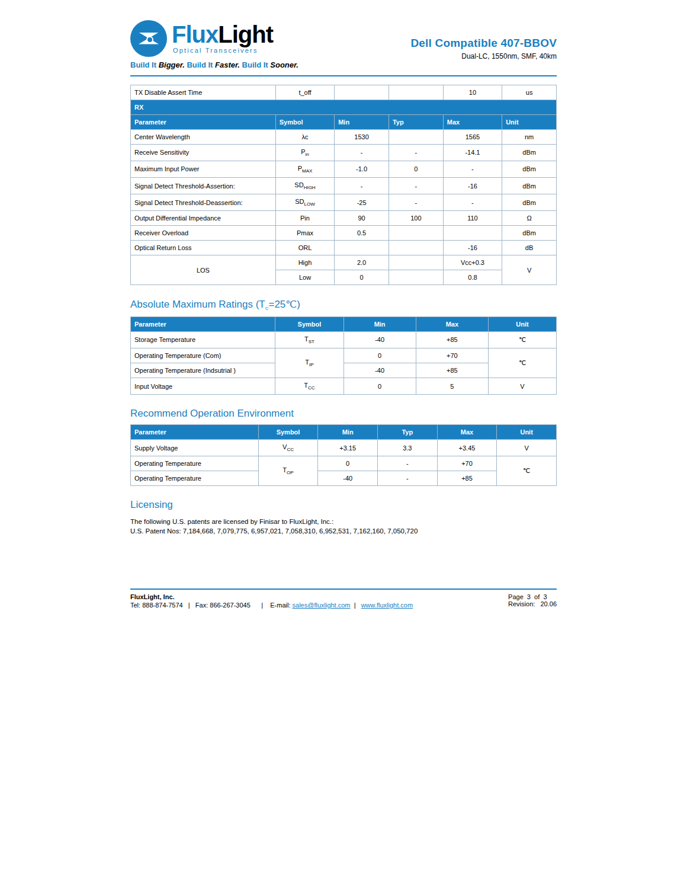Flux Light
Optical Transceivers
Build It Bigger. Build It Faster. Build It Sooner.
Dell Compatible 407-BBOV
Dual-LC, 1550nm, SMF, 40km
| TX Disable Assert Time | t_off | | | 10 | us |
| RX |
| Parameter | Symbol | Min | Typ | Max | Unit |
| Center Wavelength | λc | 1530 | | 1565 | nm |
| Receive Sensitivity | P in | - | - | -14.1 | dBm |
| Maximum Input Power | P MAX | -1.0 | 0 | - | dBm |
| Signal Detect Threshold-Assertion: | SD HIGH | - | - | -16 | dBm |
| Signal Detect Threshold-Deassertion: | SD LOW | -25 | - | - | dBm |
| Output Differential Impedance | Pin | 90 | 100 | 110 | Ω |
| Receiver Overload | Pmax | 0.5 | | | dBm |
| Optical Return Loss | ORL | | | -16 | dB |
| LOS | High | 2.0 | | Vcc+0.3 | V |
| Low | 0 | | 0.8 |
Absolute Maximum Ratings (TC=25℃)
| Parameter | Symbol | Min | Max | Unit |
| --- | --- | --- | --- | --- |
| Storage Temperature | T ST | -40 | +85 | ℃ |
| Operating Temperature (Com) | T IP | 0 | +70 | ℃ |
| Operating Temperature (Indsutrial ) | -40 | +85 |
| Input Voltage | T CC | 0 | 5 | V |
Recommend Operation Environment
| Parameter | Symbol | Min | Typ | Max | Unit |
| --- | --- | --- | --- | --- | --- |
| Supply Voltage | V CC | +3.15 | 3.3 | +3.45 | V |
| Operating Temperature | T OP | 0 | - | +70 | ℃ |
| Operating Temperature | -40 | - | +85 |
Licensing
The following U.S. patents are licensed by Finisar to FluxLight, Inc.:
U.S. Patent Nos: 7,184,668, 7,079,775, 6,957,021, 7,058,310, 6,952,531, 7,162,160, 7,050,720
FluxLight, Inc.
Tel: 888-874-7574 | Fax: 866-267-3045 | E-mail: sales@fluxlight.com | www.fluxlight.com
Page 3 of 3
Revision: 20.06